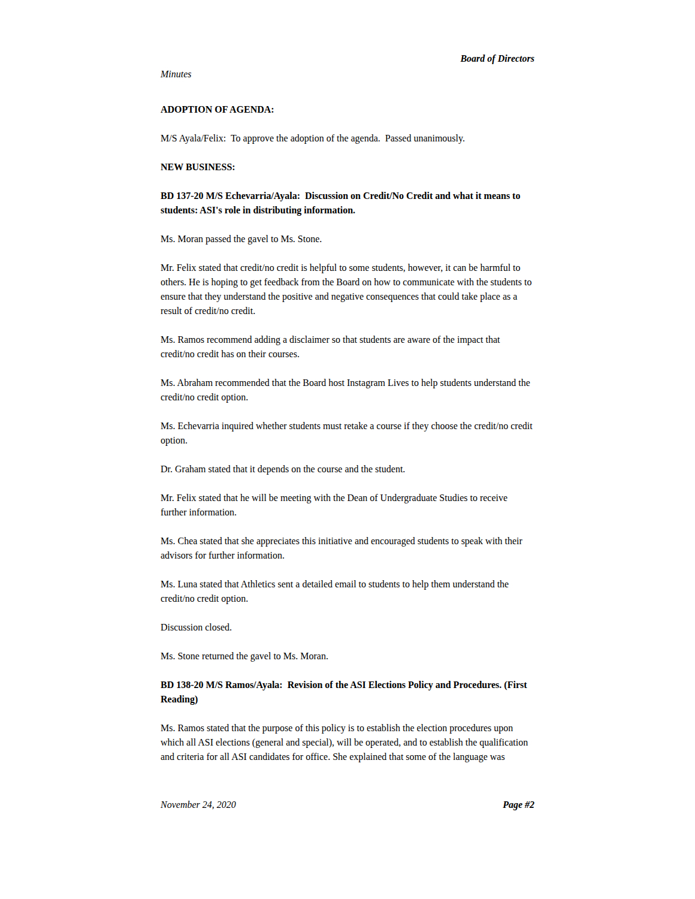Board of Directors
Minutes
ADOPTION OF AGENDA:
M/S Ayala/Felix: To approve the adoption of the agenda. Passed unanimously.
NEW BUSINESS:
BD 137-20 M/S Echevarria/Ayala: Discussion on Credit/No Credit and what it means to students: ASI's role in distributing information.
Ms. Moran passed the gavel to Ms. Stone.
Mr. Felix stated that credit/no credit is helpful to some students, however, it can be harmful to others. He is hoping to get feedback from the Board on how to communicate with the students to ensure that they understand the positive and negative consequences that could take place as a result of credit/no credit.
Ms. Ramos recommend adding a disclaimer so that students are aware of the impact that credit/no credit has on their courses.
Ms. Abraham recommended that the Board host Instagram Lives to help students understand the credit/no credit option.
Ms. Echevarria inquired whether students must retake a course if they choose the credit/no credit option.
Dr. Graham stated that it depends on the course and the student.
Mr. Felix stated that he will be meeting with the Dean of Undergraduate Studies to receive further information.
Ms. Chea stated that she appreciates this initiative and encouraged students to speak with their advisors for further information.
Ms. Luna stated that Athletics sent a detailed email to students to help them understand the credit/no credit option.
Discussion closed.
Ms. Stone returned the gavel to Ms. Moran.
BD 138-20 M/S Ramos/Ayala: Revision of the ASI Elections Policy and Procedures. (First Reading)
Ms. Ramos stated that the purpose of this policy is to establish the election procedures upon which all ASI elections (general and special), will be operated, and to establish the qualification and criteria for all ASI candidates for office. She explained that some of the language was
November 24, 2020
Page #2